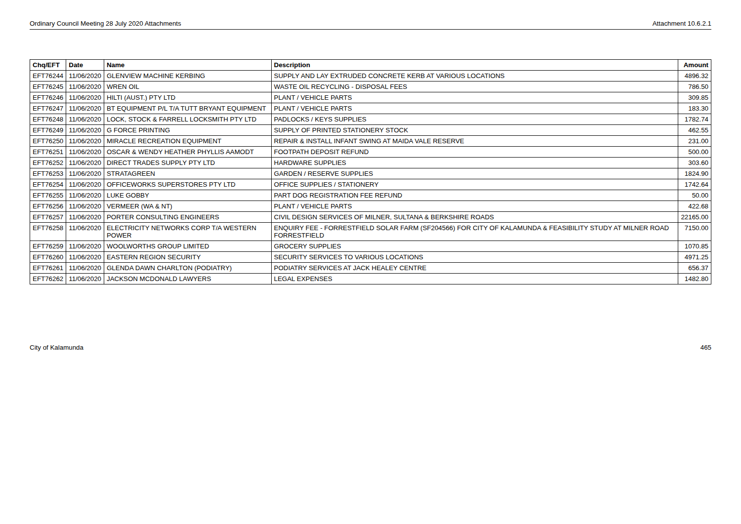Ordinary Council Meeting 28 July 2020 Attachments Attachment 10.6.2.1
| Chq/EFT | Date | Name | Description | Amount |
| --- | --- | --- | --- | --- |
| EFT76244 | 11/06/2020 | GLENVIEW MACHINE KERBING | SUPPLY AND LAY EXTRUDED CONCRETE KERB AT VARIOUS LOCATIONS | 4896.32 |
| EFT76245 | 11/06/2020 | WREN OIL | WASTE OIL RECYCLING - DISPOSAL FEES | 786.50 |
| EFT76246 | 11/06/2020 | HILTI (AUST.) PTY LTD | PLANT / VEHICLE PARTS | 309.85 |
| EFT76247 | 11/06/2020 | BT EQUIPMENT P/L T/A TUTT BRYANT EQUIPMENT | PLANT / VEHICLE PARTS | 183.30 |
| EFT76248 | 11/06/2020 | LOCK, STOCK & FARRELL LOCKSMITH PTY LTD | PADLOCKS / KEYS SUPPLIES | 1782.74 |
| EFT76249 | 11/06/2020 | G FORCE PRINTING | SUPPLY OF PRINTED STATIONERY STOCK | 462.55 |
| EFT76250 | 11/06/2020 | MIRACLE RECREATION EQUIPMENT | REPAIR & INSTALL INFANT SWING AT MAIDA VALE RESERVE | 231.00 |
| EFT76251 | 11/06/2020 | OSCAR & WENDY HEATHER PHYLLIS AAMODT | FOOTPATH DEPOSIT REFUND | 500.00 |
| EFT76252 | 11/06/2020 | DIRECT TRADES SUPPLY PTY LTD | HARDWARE SUPPLIES | 303.60 |
| EFT76253 | 11/06/2020 | STRATAGREEN | GARDEN / RESERVE SUPPLIES | 1824.90 |
| EFT76254 | 11/06/2020 | OFFICEWORKS SUPERSTORES PTY LTD | OFFICE SUPPLIES / STATIONERY | 1742.64 |
| EFT76255 | 11/06/2020 | LUKE GOBBY | PART DOG REGISTRATION FEE REFUND | 50.00 |
| EFT76256 | 11/06/2020 | VERMEER (WA & NT) | PLANT / VEHICLE PARTS | 422.68 |
| EFT76257 | 11/06/2020 | PORTER CONSULTING ENGINEERS | CIVIL DESIGN SERVICES OF MILNER, SULTANA & BERKSHIRE ROADS | 22165.00 |
| EFT76258 | 11/06/2020 | ELECTRICITY NETWORKS CORP T/A WESTERN POWER | ENQUIRY FEE - FORRESTFIELD SOLAR FARM (SF204566) FOR CITY OF KALAMUNDA & FEASIBILITY STUDY AT MILNER ROAD FORRESTFIELD | 7150.00 |
| EFT76259 | 11/06/2020 | WOOLWORTHS GROUP LIMITED | GROCERY SUPPLIES | 1070.85 |
| EFT76260 | 11/06/2020 | EASTERN REGION SECURITY | SECURITY SERVICES TO VARIOUS LOCATIONS | 4971.25 |
| EFT76261 | 11/06/2020 | GLENDA DAWN CHARLTON (PODIATRY) | PODIATRY SERVICES AT JACK HEALEY CENTRE | 656.37 |
| EFT76262 | 11/06/2020 | JACKSON MCDONALD LAWYERS | LEGAL EXPENSES | 1482.80 |
City of Kalamunda 465